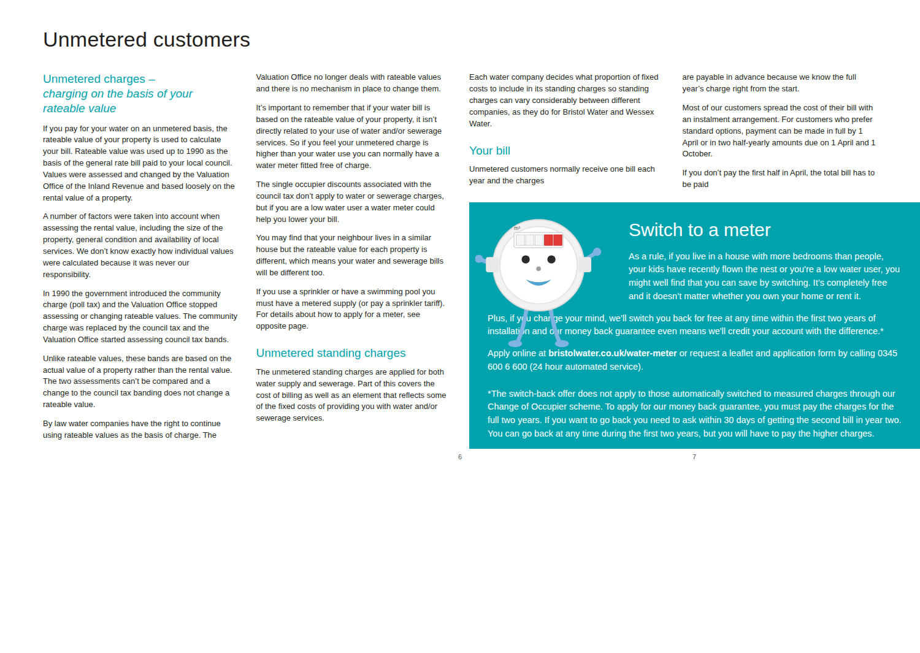Unmetered customers
Unmetered charges –
charging on the basis of your rateable value
If you pay for your water on an unmetered basis, the rateable value of your property is used to calculate your bill. Rateable value was used up to 1990 as the basis of the general rate bill paid to your local council. Values were assessed and changed by the Valuation Office of the Inland Revenue and based loosely on the rental value of a property.
A number of factors were taken into account when assessing the rental value, including the size of the property, general condition and availability of local services. We don’t know exactly how individual values were calculated because it was never our responsibility.
In 1990 the government introduced the community charge (poll tax) and the Valuation Office stopped assessing or changing rateable values. The community charge was replaced by the council tax and the Valuation Office started assessing council tax bands.
Unlike rateable values, these bands are based on the actual value of a property rather than the rental value. The two assessments can’t be compared and a change to the council tax banding does not change a rateable value.
By law water companies have the right to continue using rateable values as the basis of charge. The
Valuation Office no longer deals with rateable values and there is no mechanism in place to change them.
It’s important to remember that if your water bill is based on the rateable value of your property, it isn’t directly related to your use of water and/or sewerage services. So if you feel your unmetered charge is higher than your water use you can normally have a water meter fitted free of charge.
The single occupier discounts associated with the council tax don’t apply to water or sewerage charges, but if you are a low water user a water meter could help you lower your bill.
You may find that your neighbour lives in a similar house but the rateable value for each property is different, which means your water and sewerage bills will be different too.
If you use a sprinkler or have a swimming pool you must have a metered supply (or pay a sprinkler tariff). For details about how to apply for a meter, see opposite page.
Unmetered standing charges
The unmetered standing charges are applied for both water supply and sewerage. Part of this covers the cost of billing as well as an element that reflects some of the fixed costs of providing you with water and/or sewerage services.
Each water company decides what proportion of fixed costs to include in its standing charges so standing charges can vary considerably between different companies, as they do for Bristol Water and Wessex Water.
Your bill
Unmetered customers normally receive one bill each year and the charges
are payable in advance because we know the full year’s charge right from the start.
Most of our customers spread the cost of their bill with an instalment arrangement. For customers who prefer standard options, payment can be made in full by 1 April or in two half-yearly amounts due on 1 April and 1 October.
If you don’t pay the first half in April, the total bill has to be paid
m³
Switch to a meter
As a rule, if you live in a house with more bedrooms than people, your kids have recently flown the nest or you're a low water user, you might well find that you can save by switching. It’s completely free and it doesn’t matter whether you own your home or rent it.
Plus, if you change your mind, we’ll switch you back for free at any time within the first two years of installation and our money back guarantee even means we'll credit your account with the difference.*
Apply online at bristolwater.co.uk/water-meter or request a leaflet and application form by calling 0345 600 6 600 (24 hour automated service).
*The switch-back offer does not apply to those automatically switched to measured charges through our Change of Occupier scheme. To apply for our money back guarantee, you must pay the charges for the full two years. If you want to go back you need to ask within 30 days of getting the second bill in year two. You can go back at any time during the first two years, but you will have to pay the higher charges.
6
7